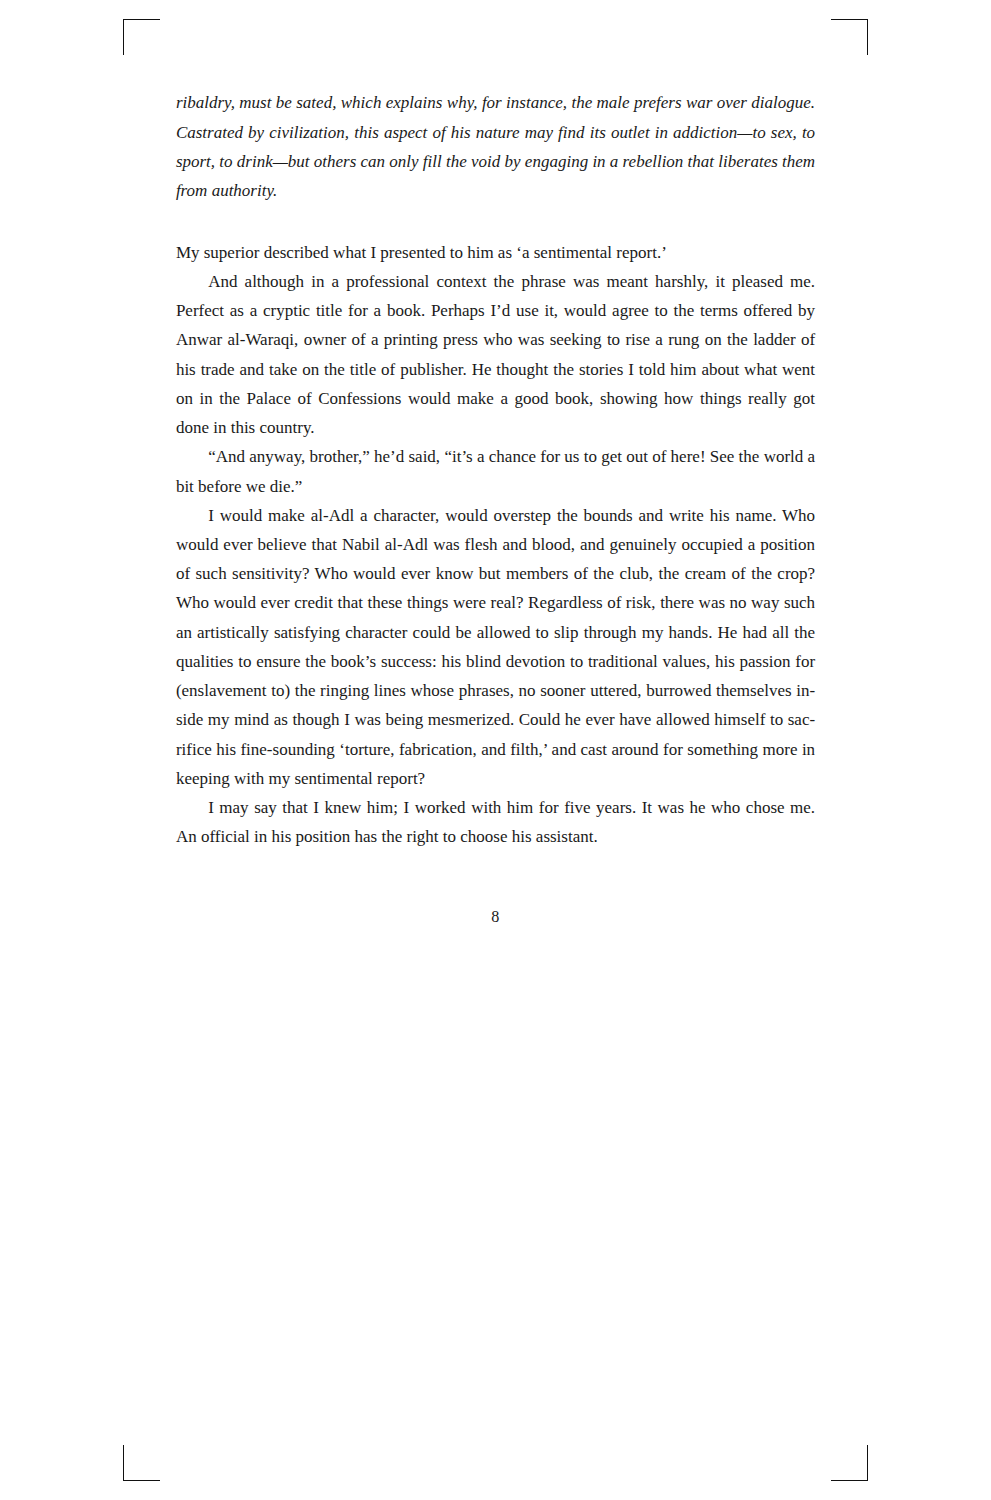ribaldry, must be sated, which explains why, for instance, the male prefers war over dialogue. Castrated by civilization, this aspect of his nature may find its outlet in addiction—to sex, to sport, to drink—but others can only fill the void by engaging in a rebellion that liberates them from authority.
My superior described what I presented to him as ‘a sentimental report.’
And although in a professional context the phrase was meant harshly, it pleased me. Perfect as a cryptic title for a book. Perhaps I’d use it, would agree to the terms offered by Anwar al-Waraqi, owner of a printing press who was seeking to rise a rung on the ladder of his trade and take on the title of publisher. He thought the stories I told him about what went on in the Palace of Confessions would make a good book, showing how things really got done in this country.
“And anyway, brother,” he’d said, “it’s a chance for us to get out of here! See the world a bit before we die.”
I would make al-Adl a character, would overstep the bounds and write his name. Who would ever believe that Nabil al-Adl was flesh and blood, and genuinely occupied a position of such sensitivity? Who would ever know but members of the club, the cream of the crop? Who would ever credit that these things were real? Regardless of risk, there was no way such an artistically satisfying character could be allowed to slip through my hands. He had all the qualities to ensure the book’s success: his blind devotion to traditional values, his passion for (enslavement to) the ringing lines whose phrases, no sooner uttered, burrowed themselves inside my mind as though I was being mesmerized. Could he ever have allowed himself to sacrifice his fine-sounding ‘torture, fabrication, and filth,’ and cast around for something more in keeping with my sentimental report?
I may say that I knew him; I worked with him for five years. It was he who chose me. An official in his position has the right to choose his assistant.
8